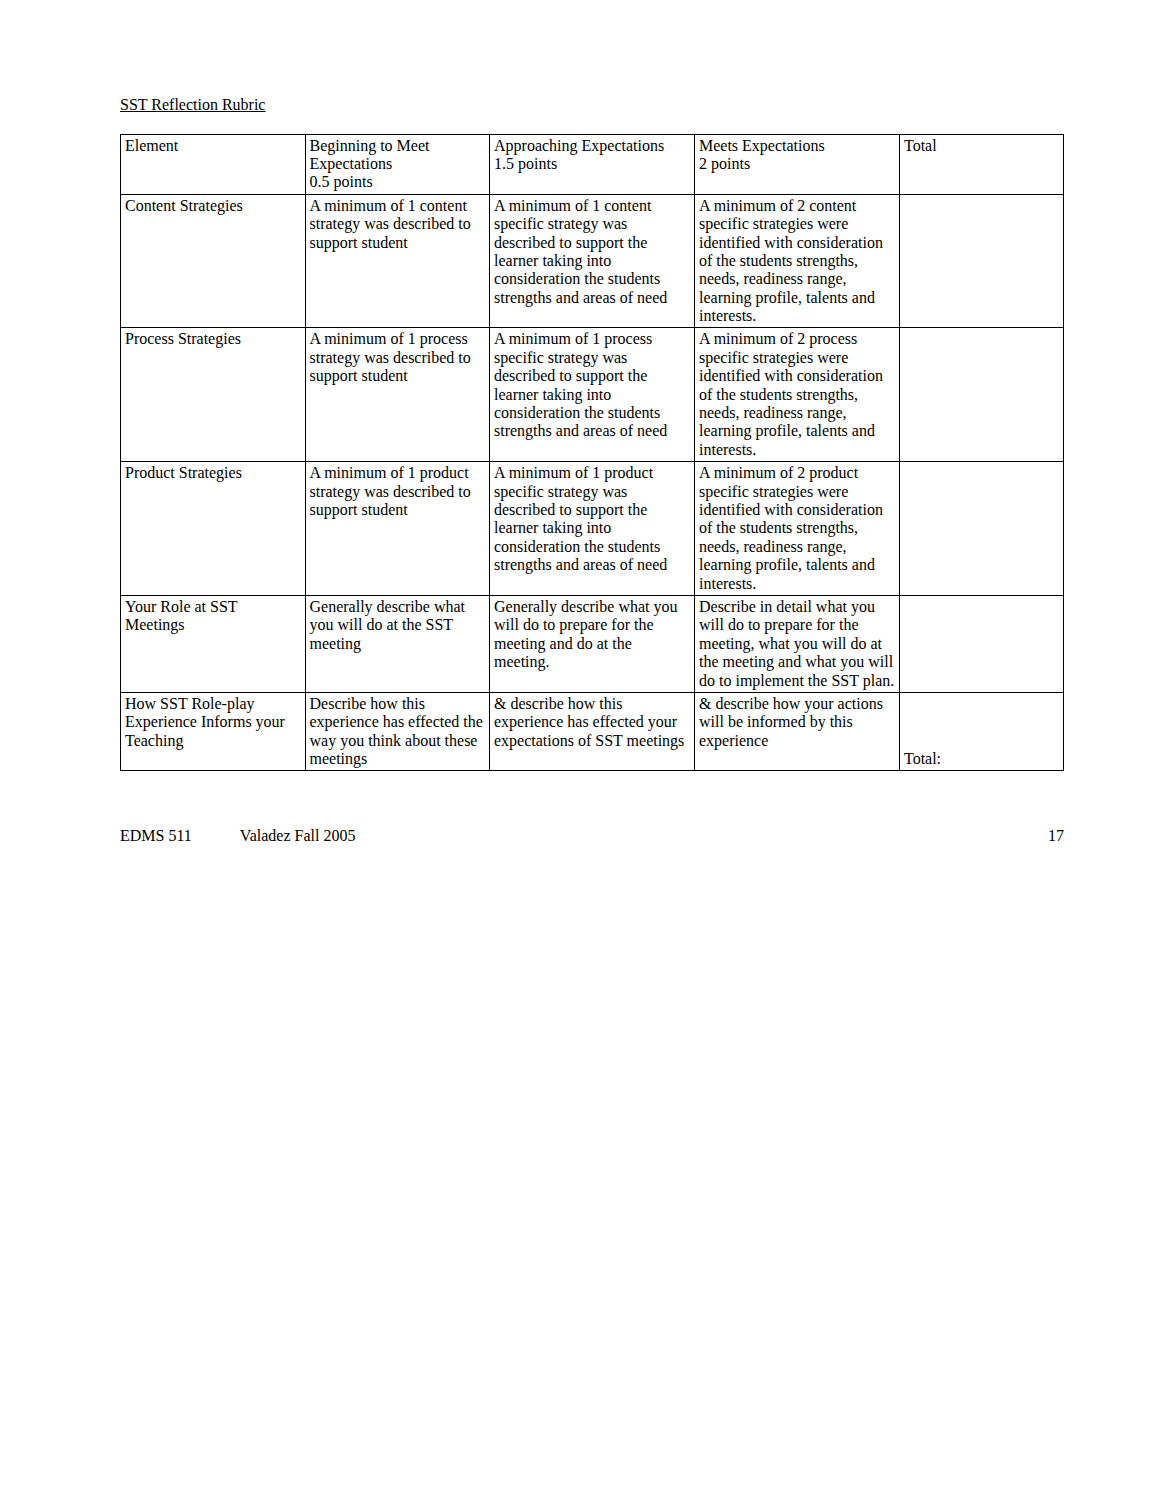SST Reflection Rubric
| Element | Beginning to Meet Expectations 0.5 points | Approaching Expectations 1.5 points | Meets Expectations 2 points | Total |
| --- | --- | --- | --- | --- |
| Content Strategies | A minimum of 1 content strategy was described to support student | A minimum of 1 content specific strategy was described to support the learner taking into consideration the students strengths and areas of need | A minimum of 2 content specific strategies were identified with consideration of the students strengths, needs, readiness range, learning profile, talents and interests. | |
| Process Strategies | A minimum of 1 process strategy was described to support student | A minimum of 1 process specific strategy was described to support the learner taking into consideration the students strengths and areas of need | A minimum of 2 process specific strategies were identified with consideration of the students strengths, needs, readiness range, learning profile, talents and interests. | |
| Product Strategies | A minimum of 1 product strategy was described to support student | A minimum of 1 product specific strategy was described to support the learner taking into consideration the students strengths and areas of need | A minimum of 2 product specific strategies were identified with consideration of the students strengths, needs, readiness range, learning profile, talents and interests. | |
| Your Role at SST Meetings | Generally describe what you will do at the SST meeting | Generally describe what you will do to prepare for the meeting and do at the meeting. | Describe in detail what you will do to prepare for the meeting, what you will do at the meeting and what you will do to implement the SST plan. | |
| How SST Role-play Experience Informs your Teaching | Describe how this experience has effected the way you think about these meetings | & describe how this experience has effected your expectations of SST meetings | & describe how your actions will be informed by this experience | Total: |
EDMS 511 Valadez Fall 2005
17